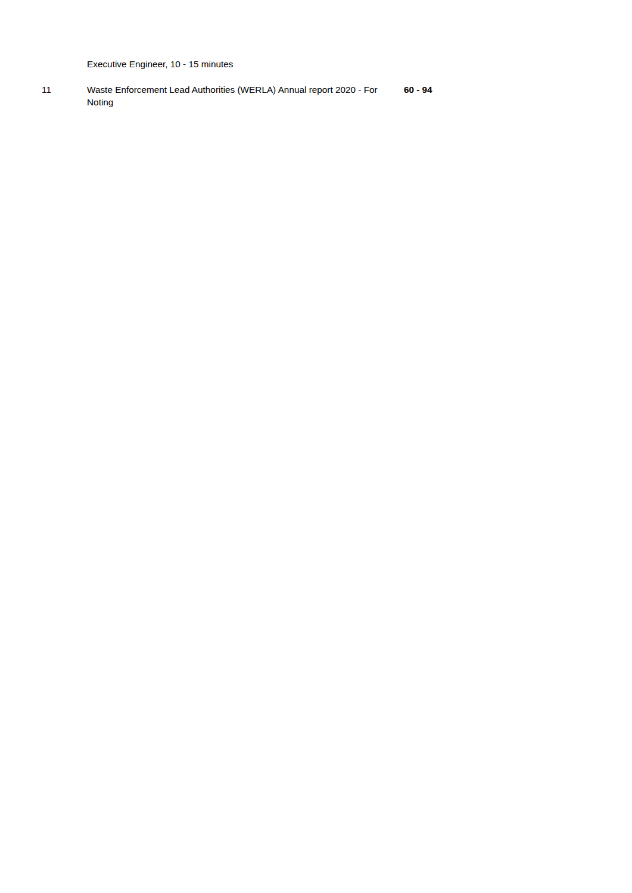Executive Engineer, 10 - 15 minutes
11
Waste Enforcement Lead Authorities (WERLA) Annual report 2020 - For Noting
60 - 94